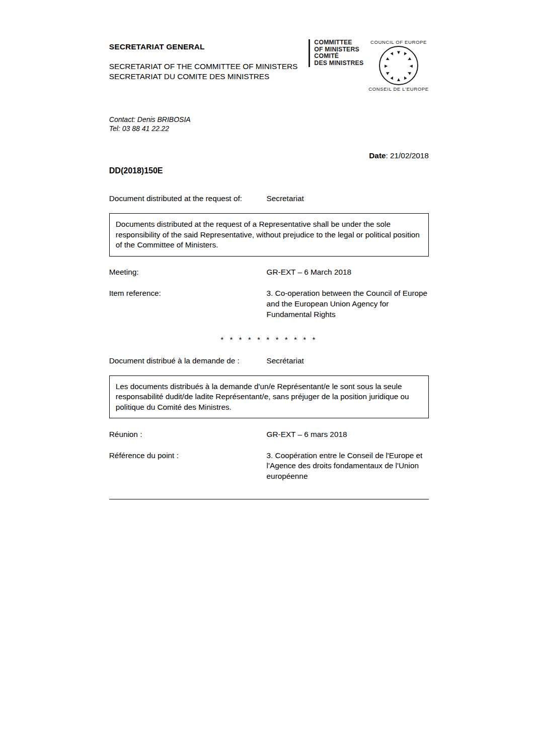SECRETARIAT GENERAL
SECRETARIAT OF THE COMMITTEE OF MINISTERS
SECRETARIAT DU COMITE DES MINISTRES
Committee
of Ministers
Comité
des Ministres
Council of Europe
Conseil de l'Europe
Contact: Denis BRIBOSIA
Tel: 03 88 41 22.22
Date: 21/02/2018
DD(2018)150E
Document distributed at the request of:
Secretariat
Documents distributed at the request of a Representative shall be under the sole responsibility of the said Representative, without prejudice to the legal or political position of the Committee of Ministers.
Meeting:
GR-EXT – 6 March 2018
Item reference:
3. Co-operation between the Council of Europe and the European Union Agency for Fundamental Rights
* * * * * * * * * * *
Document distribué à la demande de :
Secrétariat
Les documents distribués à la demande d'un/e Représentant/e le sont sous la seule responsabilité dudit/de ladite Représentant/e, sans préjuger de la position juridique ou politique du Comité des Ministres.
Réunion :
GR-EXT – 6 mars 2018
Référence du point :
3. Coopération entre le Conseil de l'Europe et l'Agence des droits fondamentaux de l'Union européenne